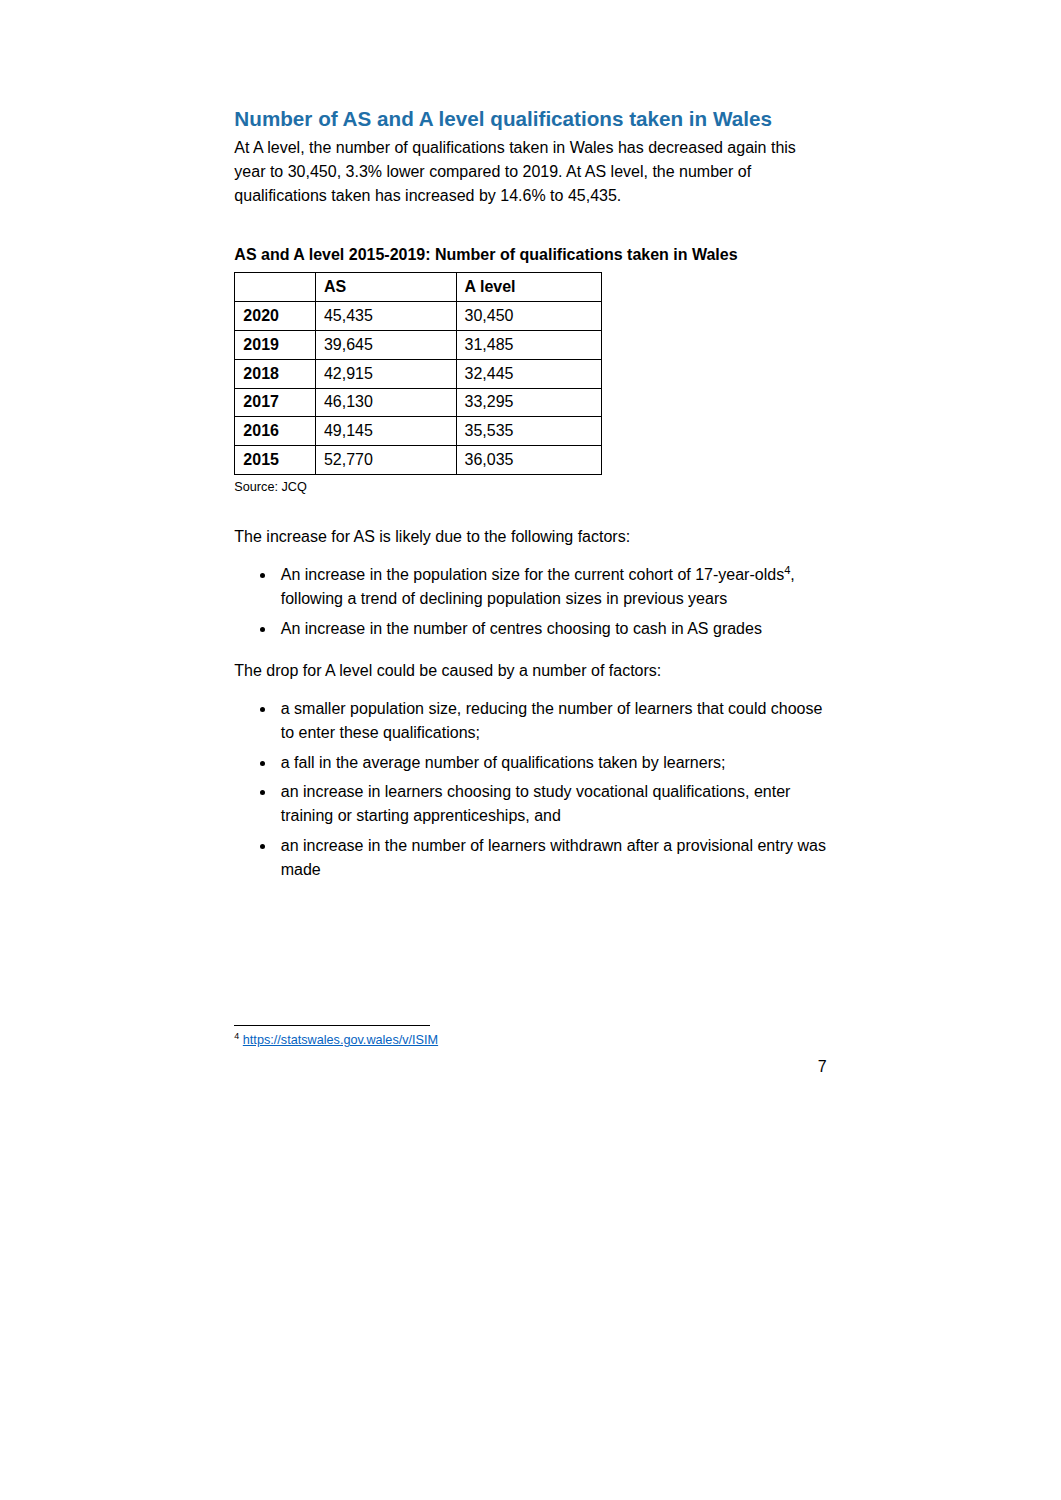Number of AS and A level qualifications taken in Wales
At A level, the number of qualifications taken in Wales has decreased again this year to 30,450, 3.3% lower compared to 2019. At AS level, the number of qualifications taken has increased by 14.6% to 45,435.
AS and A level 2015-2019: Number of qualifications taken in Wales
| | AS | A level |
| 2020 | 45,435 | 30,450 |
| 2019 | 39,645 | 31,485 |
| 2018 | 42,915 | 32,445 |
| 2017 | 46,130 | 33,295 |
| 2016 | 49,145 | 35,535 |
| 2015 | 52,770 | 36,035 |
Source: JCQ
The increase for AS is likely due to the following factors:
An increase in the population size for the current cohort of 17-year-olds4, following a trend of declining population sizes in previous years
An increase in the number of centres choosing to cash in AS grades
The drop for A level could be caused by a number of factors:
a smaller population size, reducing the number of learners that could choose to enter these qualifications;
a fall in the average number of qualifications taken by learners;
an increase in learners choosing to study vocational qualifications, enter training or starting apprenticeships, and
an increase in the number of learners withdrawn after a provisional entry was made
4 https://statswales.gov.wales/v/ISIM
7